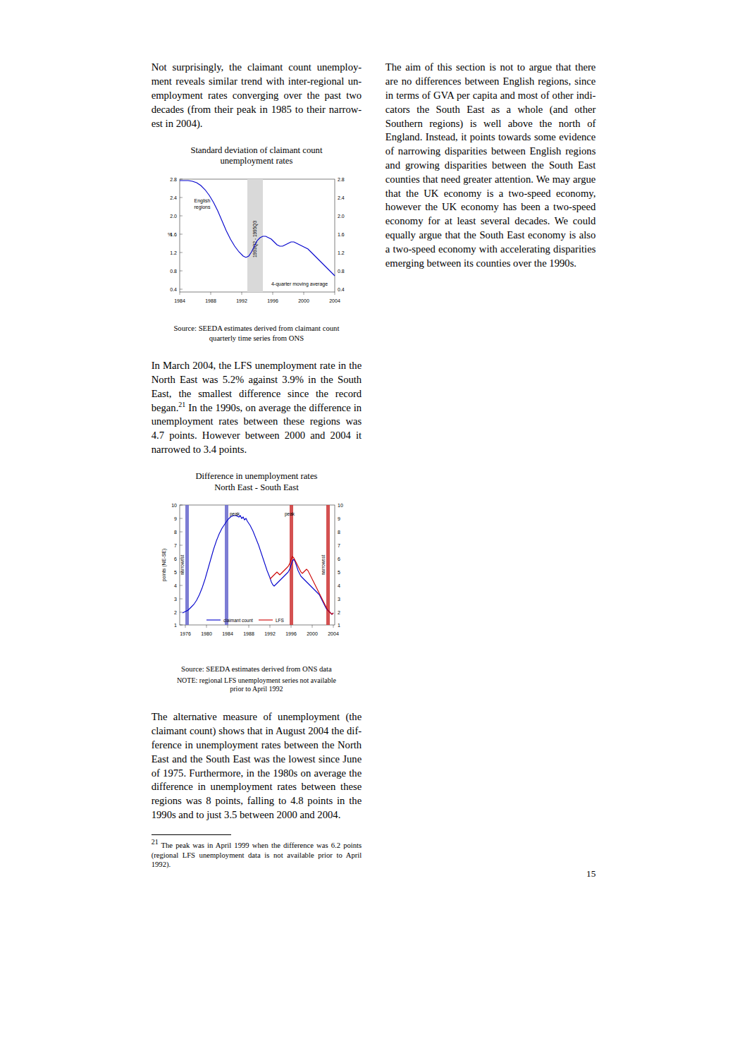Not surprisingly, the claimant count unemployment reveals similar trend with inter-regional unemployment rates converging over the past two decades (from their peak in 1985 to their narrowest in 2004).
Standard deviation of claimant count
unemployment rates
1993Q2 - 1995Q3 2.8 2.4 2.0 1.6 1.2 0.8 0.4 2.8 2.4 2.0 1.6 1.2 0.8 0.4 % 1984 1988 1992 1996 2000 2004 English regions 4-quarter moving average
Source: SEEDA estimates derived from claimant count
quarterly time series from ONS
In March 2004, the LFS unemployment rate in the North East was 5.2% against 3.9% in the South East, the smallest difference since the record began.21 In the 1990s, on average the difference in unemployment rates between these regions was 4.7 points. However between 2000 and 2004 it narrowed to 3.4 points.
Difference in unemployment rates
North East - South East
10 9 8 7 6 5 4 3 2 1 10 9 8 7 6 5 4 3 2 1 points (NE-SE) 1976 1980 1984 1988 1992 1996 2000 2004 narrowest narrowest peak peak claimant count LFS
Source: SEEDA estimates derived from ONS data
NOTE: regional LFS unemployment series not available
prior to April 1992
The alternative measure of unemployment (the claimant count) shows that in August 2004 the difference in unemployment rates between the North East and the South East was the lowest since June of 1975. Furthermore, in the 1980s on average the difference in unemployment rates between these regions was 8 points, falling to 4.8 points in the 1990s and to just 3.5 between 2000 and 2004.
21 The peak was in April 1999 when the difference was 6.2 points (regional LFS unemployment data is not available prior to April 1992).
The aim of this section is not to argue that there are no differences between English regions, since in terms of GVA per capita and most of other indicators the South East as a whole (and other Southern regions) is well above the north of England. Instead, it points towards some evidence of narrowing disparities between English regions and growing disparities between the South East counties that need greater attention. We may argue that the UK economy is a two-speed economy, however the UK economy has been a two-speed economy for at least several decades. We could equally argue that the South East economy is also a two-speed economy with accelerating disparities emerging between its counties over the 1990s.
15